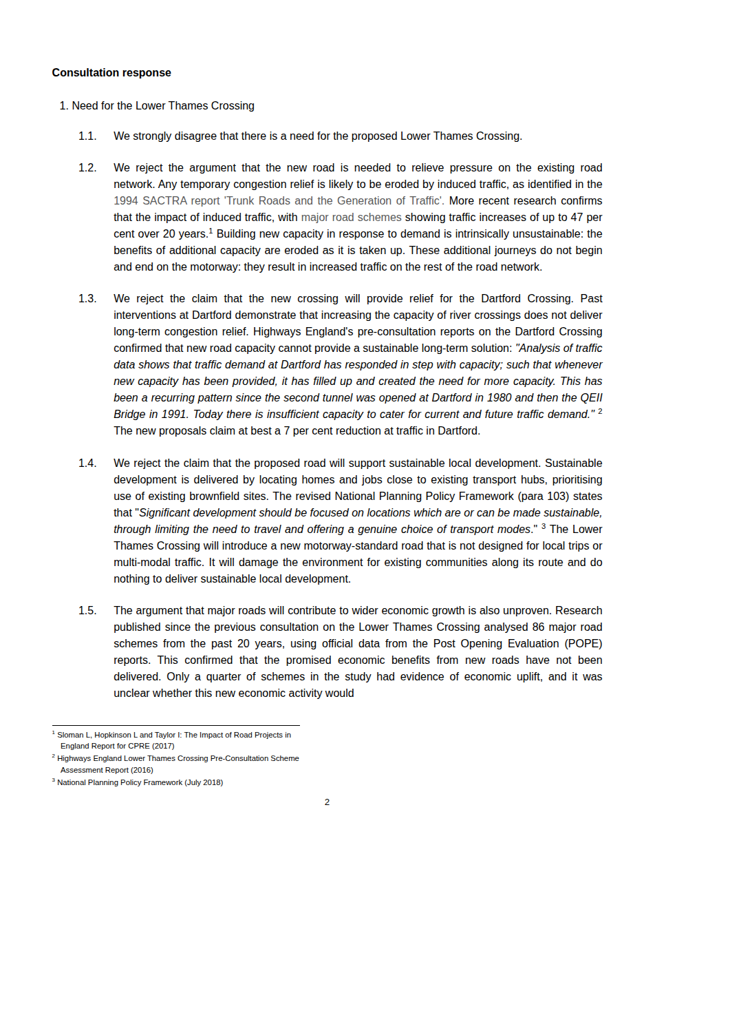Consultation response
Need for the Lower Thames Crossing
We strongly disagree that there is a need for the proposed Lower Thames Crossing.
We reject the argument that the new road is needed to relieve pressure on the existing road network. Any temporary congestion relief is likely to be eroded by induced traffic, as identified in the 1994 SACTRA report 'Trunk Roads and the Generation of Traffic'. More recent research confirms that the impact of induced traffic, with major road schemes showing traffic increases of up to 47 per cent over 20 years.1 Building new capacity in response to demand is intrinsically unsustainable: the benefits of additional capacity are eroded as it is taken up. These additional journeys do not begin and end on the motorway: they result in increased traffic on the rest of the road network.
We reject the claim that the new crossing will provide relief for the Dartford Crossing. Past interventions at Dartford demonstrate that increasing the capacity of river crossings does not deliver long-term congestion relief. Highways England's pre-consultation reports on the Dartford Crossing confirmed that new road capacity cannot provide a sustainable long-term solution: "Analysis of traffic data shows that traffic demand at Dartford has responded in step with capacity; such that whenever new capacity has been provided, it has filled up and created the need for more capacity. This has been a recurring pattern since the second tunnel was opened at Dartford in 1980 and then the QEII Bridge in 1991. Today there is insufficient capacity to cater for current and future traffic demand." 2 The new proposals claim at best a 7 per cent reduction at traffic in Dartford.
We reject the claim that the proposed road will support sustainable local development. Sustainable development is delivered by locating homes and jobs close to existing transport hubs, prioritising use of existing brownfield sites. The revised National Planning Policy Framework (para 103) states that "Significant development should be focused on locations which are or can be made sustainable, through limiting the need to travel and offering a genuine choice of transport modes." 3 The Lower Thames Crossing will introduce a new motorway-standard road that is not designed for local trips or multi-modal traffic. It will damage the environment for existing communities along its route and do nothing to deliver sustainable local development.
The argument that major roads will contribute to wider economic growth is also unproven. Research published since the previous consultation on the Lower Thames Crossing analysed 86 major road schemes from the past 20 years, using official data from the Post Opening Evaluation (POPE) reports. This confirmed that the promised economic benefits from new roads have not been delivered. Only a quarter of schemes in the study had evidence of economic uplift, and it was unclear whether this new economic activity would
1 Sloman L, Hopkinson L and Taylor I: The Impact of Road Projects in England Report for CPRE (2017)
2 Highways England Lower Thames Crossing Pre-Consultation Scheme Assessment Report (2016)
3 National Planning Policy Framework (July 2018)
2